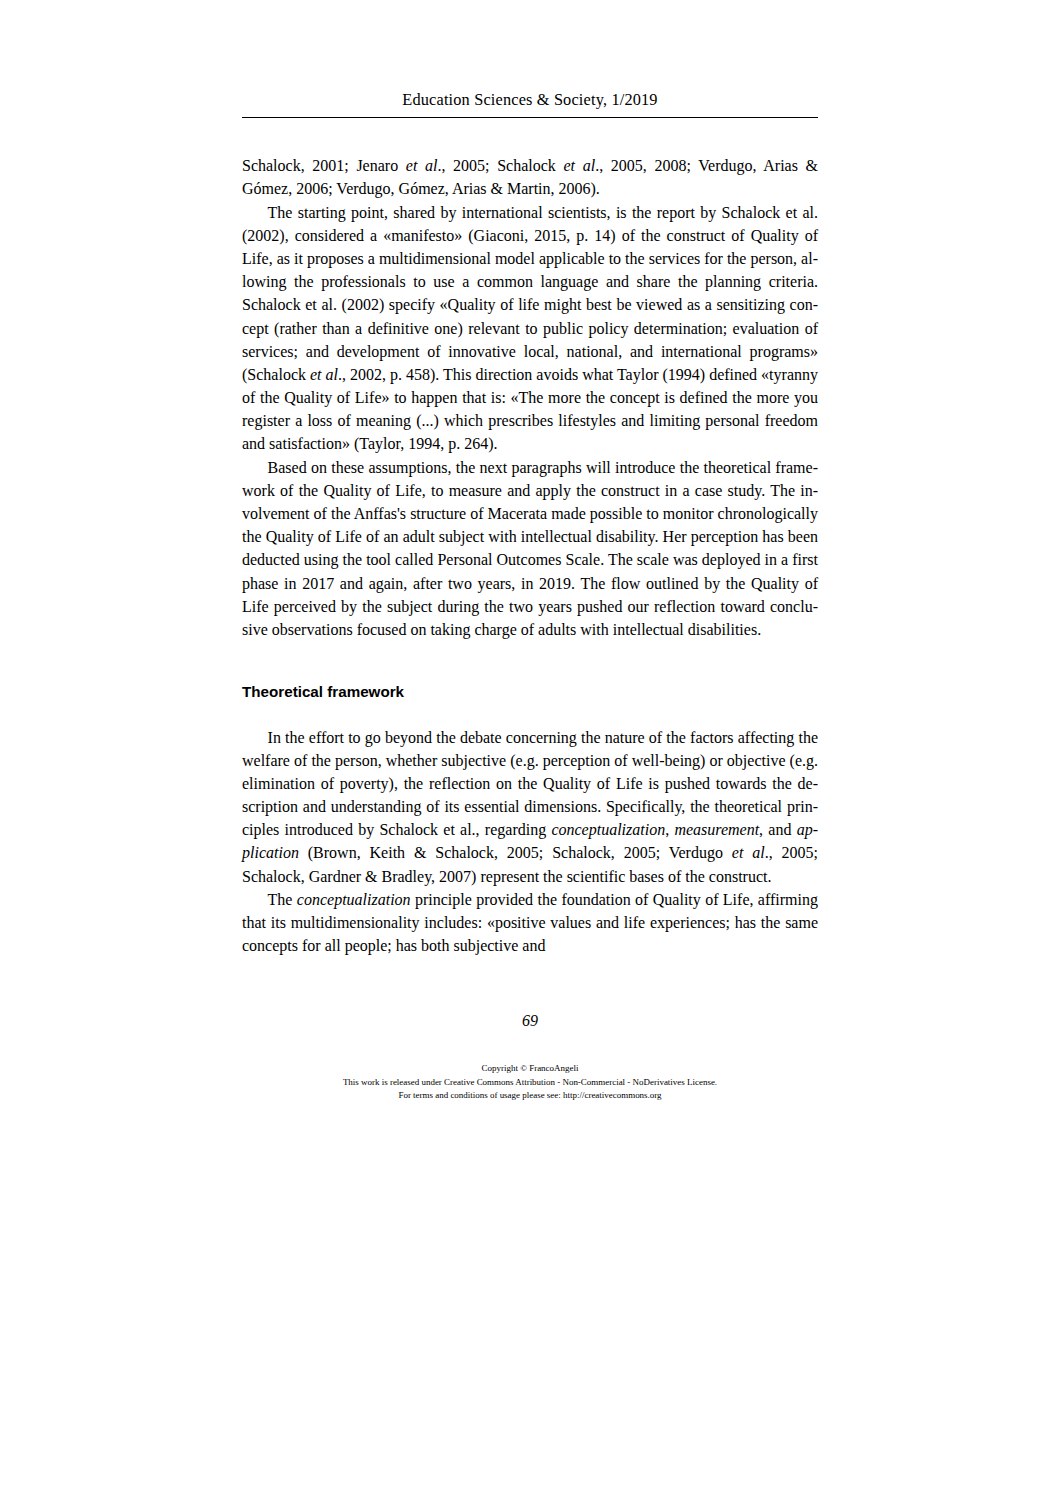Education Sciences & Society, 1/2019
Schalock, 2001; Jenaro et al., 2005; Schalock et al., 2005, 2008; Verdugo, Arias & Gómez, 2006; Verdugo, Gómez, Arias & Martin, 2006).
The starting point, shared by international scientists, is the report by Schalock et al. (2002), considered a «manifesto» (Giaconi, 2015, p. 14) of the construct of Quality of Life, as it proposes a multidimensional model applicable to the services for the person, allowing the professionals to use a common language and share the planning criteria. Schalock et al. (2002) specify «Quality of life might best be viewed as a sensitizing concept (rather than a definitive one) relevant to public policy determination; evaluation of services; and development of innovative local, national, and international programs» (Schalock et al., 2002, p. 458). This direction avoids what Taylor (1994) defined «tyranny of the Quality of Life» to happen that is: «The more the concept is defined the more you register a loss of meaning (...) which prescribes lifestyles and limiting personal freedom and satisfaction» (Taylor, 1994, p. 264).
Based on these assumptions, the next paragraphs will introduce the theoretical framework of the Quality of Life, to measure and apply the construct in a case study. The involvement of the Anffas's structure of Macerata made possible to monitor chronologically the Quality of Life of an adult subject with intellectual disability. Her perception has been deducted using the tool called Personal Outcomes Scale. The scale was deployed in a first phase in 2017 and again, after two years, in 2019. The flow outlined by the Quality of Life perceived by the subject during the two years pushed our reflection toward conclusive observations focused on taking charge of adults with intellectual disabilities.
Theoretical framework
In the effort to go beyond the debate concerning the nature of the factors affecting the welfare of the person, whether subjective (e.g. perception of well-being) or objective (e.g. elimination of poverty), the reflection on the Quality of Life is pushed towards the description and understanding of its essential dimensions. Specifically, the theoretical principles introduced by Schalock et al., regarding conceptualization, measurement, and application (Brown, Keith & Schalock, 2005; Schalock, 2005; Verdugo et al., 2005; Schalock, Gardner & Bradley, 2007) represent the scientific bases of the construct.
The conceptualization principle provided the foundation of Quality of Life, affirming that its multidimensionality includes: «positive values and life experiences; has the same concepts for all people; has both subjective and
69
Copyright © FrancoAngeli
This work is released under Creative Commons Attribution - Non-Commercial - NoDerivatives License.
For terms and conditions of usage please see: http://creativecommons.org